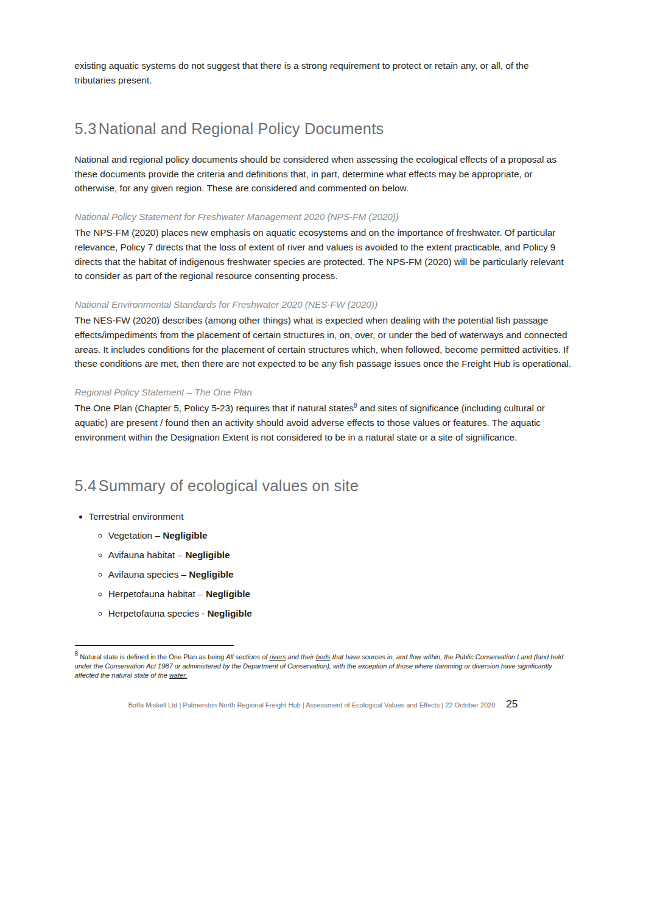existing aquatic systems do not suggest that there is a strong requirement to protect or retain any, or all, of the tributaries present.
5.3 National and Regional Policy Documents
National and regional policy documents should be considered when assessing the ecological effects of a proposal as these documents provide the criteria and definitions that, in part, determine what effects may be appropriate, or otherwise, for any given region. These are considered and commented on below.
National Policy Statement for Freshwater Management 2020 (NPS-FM (2020))
The NPS-FM (2020) places new emphasis on aquatic ecosystems and on the importance of freshwater. Of particular relevance, Policy 7 directs that the loss of extent of river and values is avoided to the extent practicable, and Policy 9 directs that the habitat of indigenous freshwater species are protected. The NPS-FM (2020) will be particularly relevant to consider as part of the regional resource consenting process.
National Environmental Standards for Freshwater 2020 (NES-FW (2020))
The NES-FW (2020) describes (among other things) what is expected when dealing with the potential fish passage effects/impediments from the placement of certain structures in, on, over, or under the bed of waterways and connected areas. It includes conditions for the placement of certain structures which, when followed, become permitted activities. If these conditions are met, then there are not expected to be any fish passage issues once the Freight Hub is operational.
Regional Policy Statement – The One Plan
The One Plan (Chapter 5, Policy 5-23) requires that if natural states8 and sites of significance (including cultural or aquatic) are present / found then an activity should avoid adverse effects to those values or features. The aquatic environment within the Designation Extent is not considered to be in a natural state or a site of significance.
5.4 Summary of ecological values on site
Terrestrial environment
Vegetation – Negligible
Avifauna habitat – Negligible
Avifauna species – Negligible
Herpetofauna habitat – Negligible
Herpetofauna species - Negligible
8 Natural state is defined in the One Plan as being All sections of rivers and their beds that have sources in, and flow within, the Public Conservation Land (land held under the Conservation Act 1987 or administered by the Department of Conservation), with the exception of those where damming or diversion have significantly affected the natural state of the water.
Boffa Miskell Ltd | Palmerston North Regional Freight Hub | Assessment of Ecological Values and Effects | 22 October 2020 25